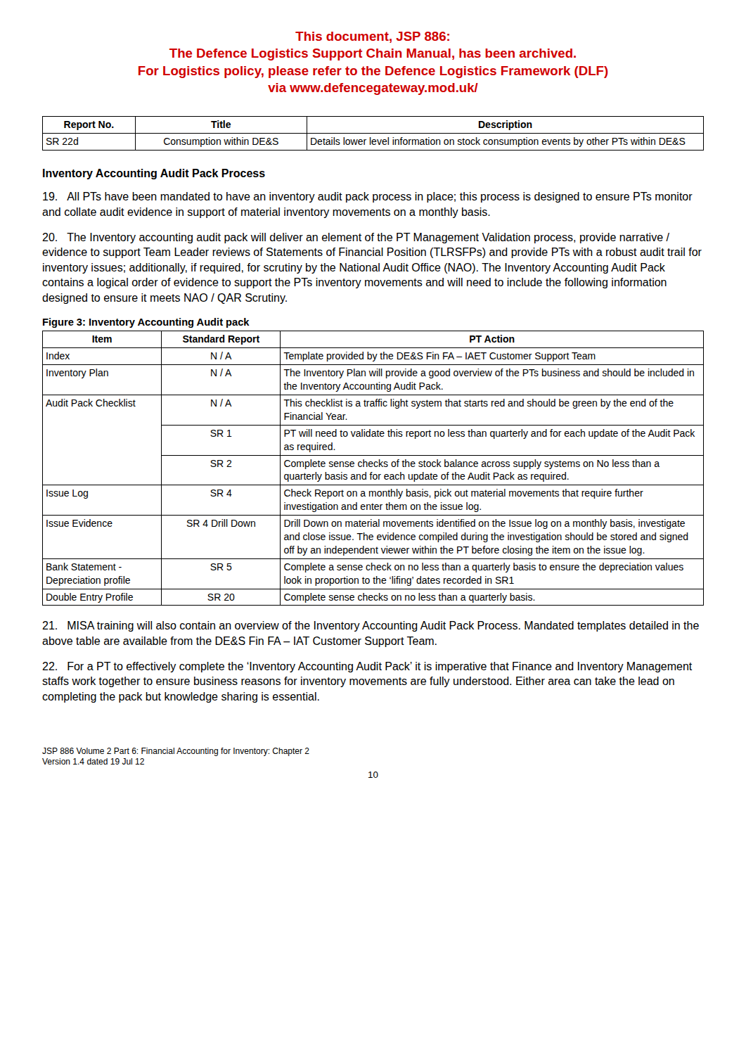This document, JSP 886:
The Defence Logistics Support Chain Manual, has been archived.
For Logistics policy, please refer to the Defence Logistics Framework (DLF)
via www.defencegateway.mod.uk/
| Report No. | Title | Description |
| --- | --- | --- |
| SR 22d | Consumption within DE&S | Details lower level information on stock consumption events by other PTs within DE&S |
Inventory Accounting Audit Pack Process
19. All PTs have been mandated to have an inventory audit pack process in place; this process is designed to ensure PTs monitor and collate audit evidence in support of material inventory movements on a monthly basis.
20. The Inventory accounting audit pack will deliver an element of the PT Management Validation process, provide narrative / evidence to support Team Leader reviews of Statements of Financial Position (TLRSFPs) and provide PTs with a robust audit trail for inventory issues; additionally, if required, for scrutiny by the National Audit Office (NAO). The Inventory Accounting Audit Pack contains a logical order of evidence to support the PTs inventory movements and will need to include the following information designed to ensure it meets NAO / QAR Scrutiny.
Figure 3: Inventory Accounting Audit pack
| Item | Standard Report | PT Action |
| --- | --- | --- |
| Index | N / A | Template provided by the DE&S Fin FA – IAET Customer Support Team |
| Inventory Plan | N / A | The Inventory Plan will provide a good overview of the PTs business and should be included in the Inventory Accounting Audit Pack. |
| Audit Pack Checklist | N / A | This checklist is a traffic light system that starts red and should be green by the end of the Financial Year. |
| SR 1 | PT will need to validate this report no less than quarterly and for each update of the Audit Pack as required. |
| SR 2 | Complete sense checks of the stock balance across supply systems on No less than a quarterly basis and for each update of the Audit Pack as required. |
| Issue Log | SR 4 | Check Report on a monthly basis, pick out material movements that require further investigation and enter them on the issue log. |
| Issue Evidence | SR 4 Drill Down | Drill Down on material movements identified on the Issue log on a monthly basis, investigate and close issue. The evidence compiled during the investigation should be stored and signed off by an independent viewer within the PT before closing the item on the issue log. |
| Bank Statement - Depreciation profile | SR 5 | Complete a sense check on no less than a quarterly basis to ensure the depreciation values look in proportion to the ‘lifing’ dates recorded in SR1 |
| Double Entry Profile | SR 20 | Complete sense checks on no less than a quarterly basis. |
21. MISA training will also contain an overview of the Inventory Accounting Audit Pack Process. Mandated templates detailed in the above table are available from the DE&S Fin FA – IAT Customer Support Team.
22. For a PT to effectively complete the ‘Inventory Accounting Audit Pack’ it is imperative that Finance and Inventory Management staffs work together to ensure business reasons for inventory movements are fully understood. Either area can take the lead on completing the pack but knowledge sharing is essential.
JSP 886 Volume 2 Part 6: Financial Accounting for Inventory: Chapter 2
Version 1.4 dated 19 Jul 12
10